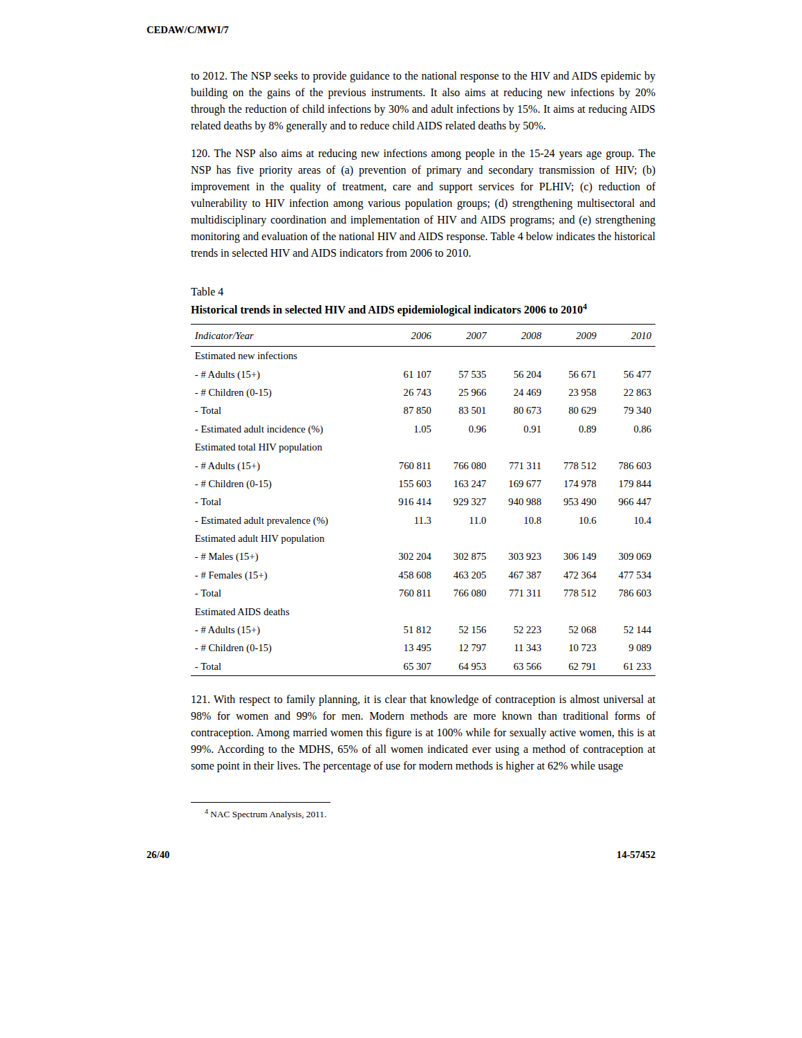CEDAW/C/MWI/7
to 2012. The NSP seeks to provide guidance to the national response to the HIV and AIDS epidemic by building on the gains of the previous instruments. It also aims at reducing new infections by 20% through the reduction of child infections by 30% and adult infections by 15%. It aims at reducing AIDS related deaths by 8% generally and to reduce child AIDS related deaths by 50%.
120. The NSP also aims at reducing new infections among people in the 15-24 years age group. The NSP has five priority areas of (a) prevention of primary and secondary transmission of HIV; (b) improvement in the quality of treatment, care and support services for PLHIV; (c) reduction of vulnerability to HIV infection among various population groups; (d) strengthening multisectoral and multidisciplinary coordination and implementation of HIV and AIDS programs; and (e) strengthening monitoring and evaluation of the national HIV and AIDS response. Table 4 below indicates the historical trends in selected HIV and AIDS indicators from 2006 to 2010.
Table 4
Historical trends in selected HIV and AIDS epidemiological indicators 2006 to 20104
| Indicator/Year | 2006 | 2007 | 2008 | 2009 | 2010 |
| --- | --- | --- | --- | --- | --- |
| Estimated new infections | | | | | |
| - # Adults (15+) | 61 107 | 57 535 | 56 204 | 56 671 | 56 477 |
| - # Children (0-15) | 26 743 | 25 966 | 24 469 | 23 958 | 22 863 |
| - Total | 87 850 | 83 501 | 80 673 | 80 629 | 79 340 |
| - Estimated adult incidence (%) | 1.05 | 0.96 | 0.91 | 0.89 | 0.86 |
| Estimated total HIV population | | | | | |
| - # Adults (15+) | 760 811 | 766 080 | 771 311 | 778 512 | 786 603 |
| - # Children (0-15) | 155 603 | 163 247 | 169 677 | 174 978 | 179 844 |
| - Total | 916 414 | 929 327 | 940 988 | 953 490 | 966 447 |
| - Estimated adult prevalence (%) | 11.3 | 11.0 | 10.8 | 10.6 | 10.4 |
| Estimated adult HIV population | | | | | |
| - # Males (15+) | 302 204 | 302 875 | 303 923 | 306 149 | 309 069 |
| - # Females (15+) | 458 608 | 463 205 | 467 387 | 472 364 | 477 534 |
| - Total | 760 811 | 766 080 | 771 311 | 778 512 | 786 603 |
| Estimated AIDS deaths | | | | | |
| - # Adults (15+) | 51 812 | 52 156 | 52 223 | 52 068 | 52 144 |
| - # Children (0-15) | 13 495 | 12 797 | 11 343 | 10 723 | 9 089 |
| - Total | 65 307 | 64 953 | 63 566 | 62 791 | 61 233 |
121. With respect to family planning, it is clear that knowledge of contraception is almost universal at 98% for women and 99% for men. Modern methods are more known than traditional forms of contraception. Among married women this figure is at 100% while for sexually active women, this is at 99%. According to the MDHS, 65% of all women indicated ever using a method of contraception at some point in their lives. The percentage of use for modern methods is higher at 62% while usage
4 NAC Spectrum Analysis, 2011.
26/40 14-57452